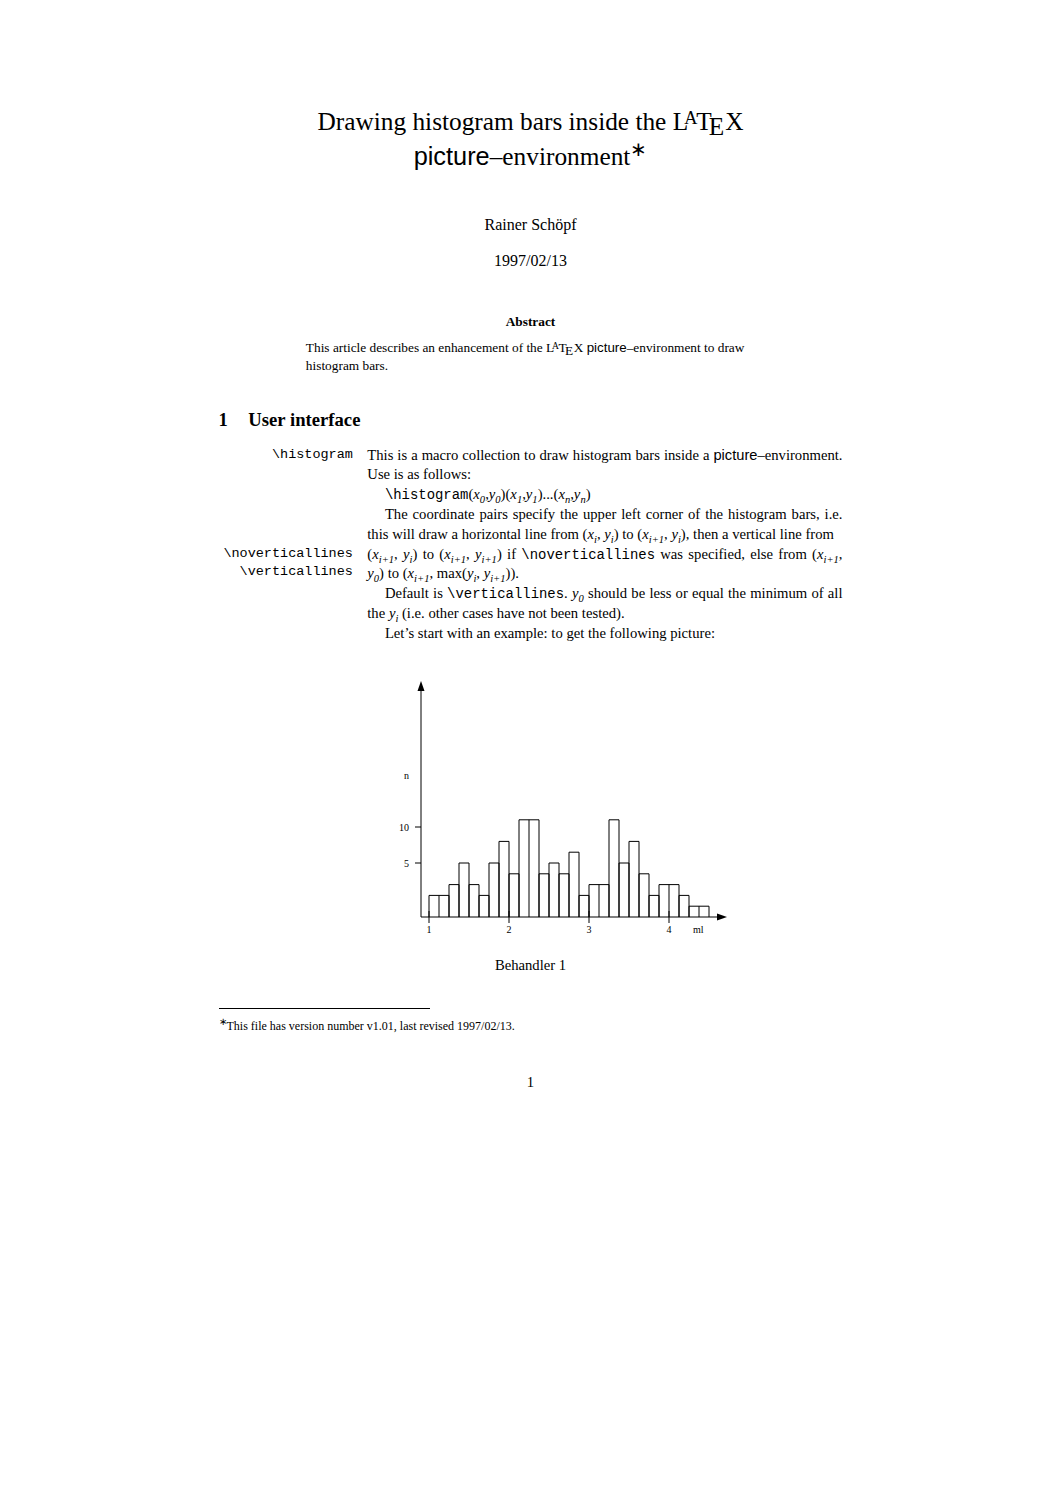Drawing histogram bars inside the LATEX
picture–environment∗
Rainer Schöpf
1997/02/13
Abstract
This article describes an enhancement of the LATEX picture–environment to draw histogram bars.
1 User interface
\histogram
This is a macro collection to draw histogram bars inside a picture–environment. Use is as follows:
\histogram(x0,y0)(x1,y1)...(xn,yn)
The coordinate pairs specify the upper left corner of the histogram bars, i.e. this will draw a horizontal line from (xi, yi) to (xi+1, yi), then a vertical line from
\noverticallines
\verticallines
(xi+1, yi) to (xi+1, yi+1) if \noverticallines was specified, else from (xi+1, y0) to (xi+1, max(yi, yi+1)).
Default is \verticallines. y0 should be less or equal the minimum of all the yi (i.e. other cases have not been tested).
Let’s start with an example: to get the following picture:
10 5 n 1 2 3 4 ml
Behandler 1
∗This file has version number v1.01, last revised 1997/02/13.
1